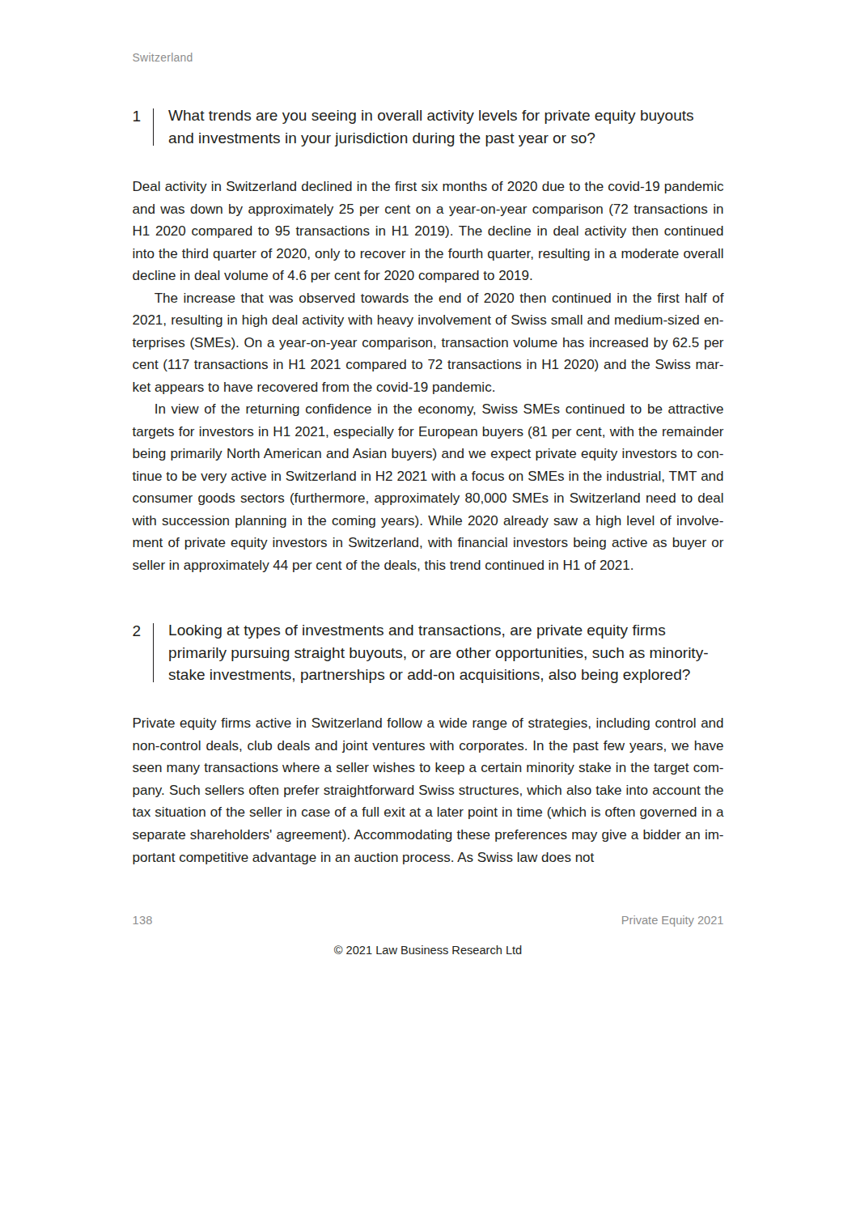Switzerland
1
What trends are you seeing in overall activity levels for private equity buyouts and investments in your jurisdiction during the past year or so?
Deal activity in Switzerland declined in the first six months of 2020 due to the covid-19 pandemic and was down by approximately 25 per cent on a year-on-year comparison (72 transactions in H1 2020 compared to 95 transactions in H1 2019). The decline in deal activity then continued into the third quarter of 2020, only to recover in the fourth quarter, resulting in a moderate overall decline in deal volume of 4.6 per cent for 2020 compared to 2019.
The increase that was observed towards the end of 2020 then continued in the first half of 2021, resulting in high deal activity with heavy involvement of Swiss small and medium-sized enterprises (SMEs). On a year-on-year comparison, transaction volume has increased by 62.5 per cent (117 transactions in H1 2021 compared to 72 transactions in H1 2020) and the Swiss market appears to have recovered from the covid-19 pandemic.
In view of the returning confidence in the economy, Swiss SMEs continued to be attractive targets for investors in H1 2021, especially for European buyers (81 per cent, with the remainder being primarily North American and Asian buyers) and we expect private equity investors to continue to be very active in Switzerland in H2 2021 with a focus on SMEs in the industrial, TMT and consumer goods sectors (furthermore, approximately 80,000 SMEs in Switzerland need to deal with succession planning in the coming years). While 2020 already saw a high level of involvement of private equity investors in Switzerland, with financial investors being active as buyer or seller in approximately 44 per cent of the deals, this trend continued in H1 of 2021.
2
Looking at types of investments and transactions, are private equity firms primarily pursuing straight buyouts, or are other opportunities, such as minority-stake investments, partnerships or add-on acquisitions, also being explored?
Private equity firms active in Switzerland follow a wide range of strategies, including control and non-control deals, club deals and joint ventures with corporates. In the past few years, we have seen many transactions where a seller wishes to keep a certain minority stake in the target company. Such sellers often prefer straightforward Swiss structures, which also take into account the tax situation of the seller in case of a full exit at a later point in time (which is often governed in a separate shareholders' agreement). Accommodating these preferences may give a bidder an important competitive advantage in an auction process. As Swiss law does not
138 Private Equity 2021
© 2021 Law Business Research Ltd